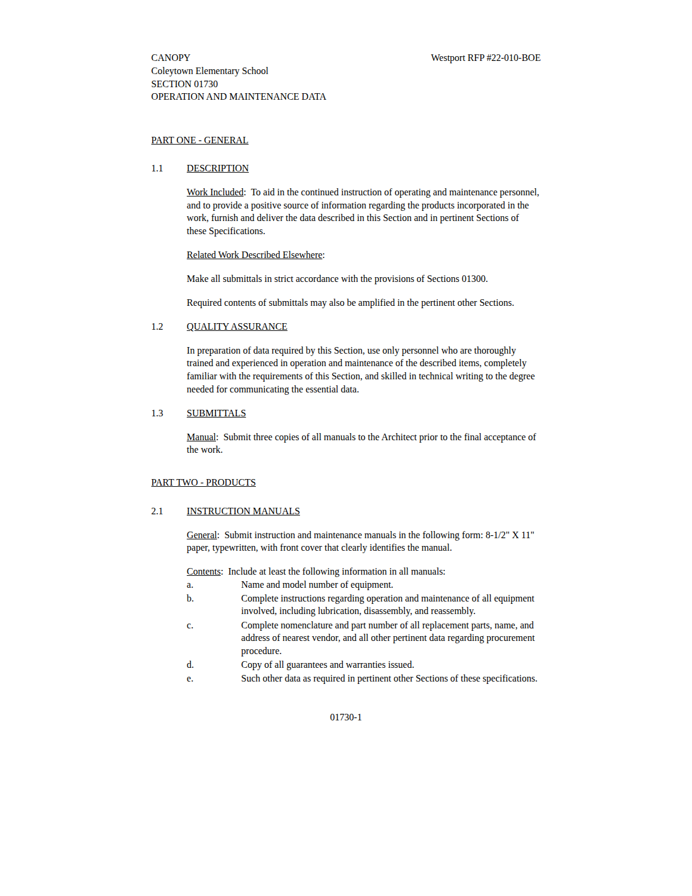CANOPY
Coleytown Elementary School
SECTION 01730
OPERATION AND MAINTENANCE DATA
Westport RFP #22-010-BOE
PART ONE - GENERAL
1.1
DESCRIPTION
Work Included: To aid in the continued instruction of operating and maintenance personnel, and to provide a positive source of information regarding the products incorporated in the work, furnish and deliver the data described in this Section and in pertinent Sections of these Specifications.
Related Work Described Elsewhere:
Make all submittals in strict accordance with the provisions of Sections 01300.
Required contents of submittals may also be amplified in the pertinent other Sections.
1.2
QUALITY ASSURANCE
In preparation of data required by this Section, use only personnel who are thoroughly trained and experienced in operation and maintenance of the described items, completely familiar with the requirements of this Section, and skilled in technical writing to the degree needed for communicating the essential data.
1.3
SUBMITTALS
Manual: Submit three copies of all manuals to the Architect prior to the final acceptance of the work.
PART TWO - PRODUCTS
2.1
INSTRUCTION MANUALS
General: Submit instruction and maintenance manuals in the following form: 8-1/2" X 11" paper, typewritten, with front cover that clearly identifies the manual.
Contents: Include at least the following information in all manuals:
| a. | Name and model number of equipment. |
| b. | Complete instructions regarding operation and maintenance of all equipment involved, including lubrication, disassembly, and reassembly. |
| c. | Complete nomenclature and part number of all replacement parts, name, and address of nearest vendor, and all other pertinent data regarding procurement procedure. |
| d. | Copy of all guarantees and warranties issued. |
| e. | Such other data as required in pertinent other Sections of these specifications. |
01730-1